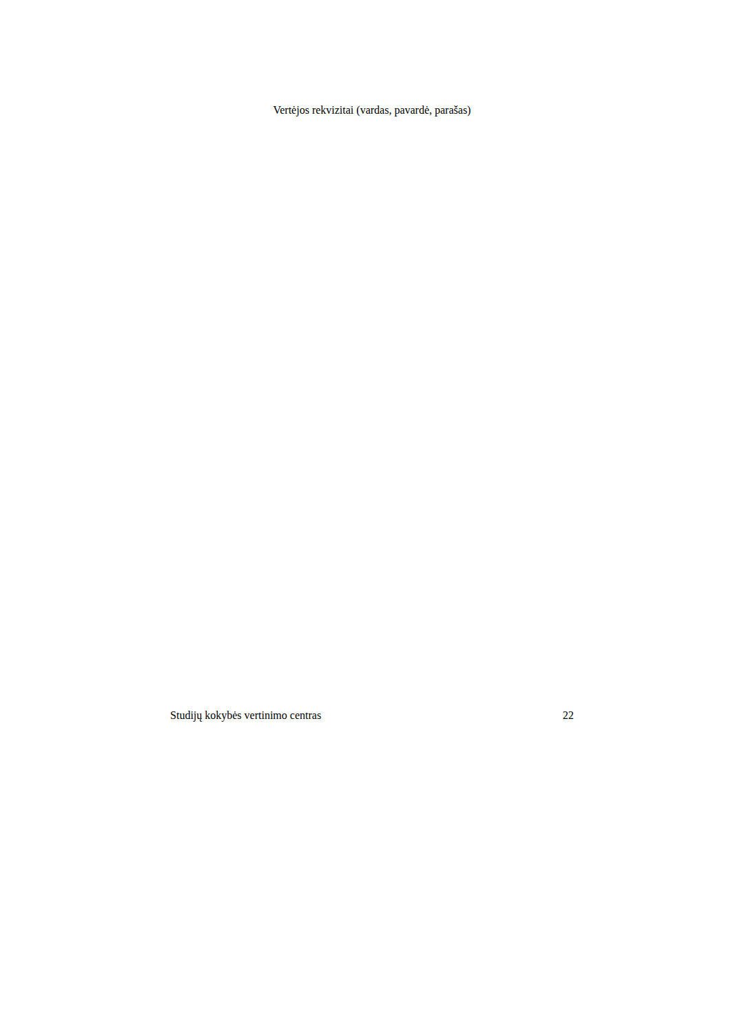Vertėjos rekvizitai (vardas, pavardė, parašas)
Studijų kokybės vertinimo centras 22